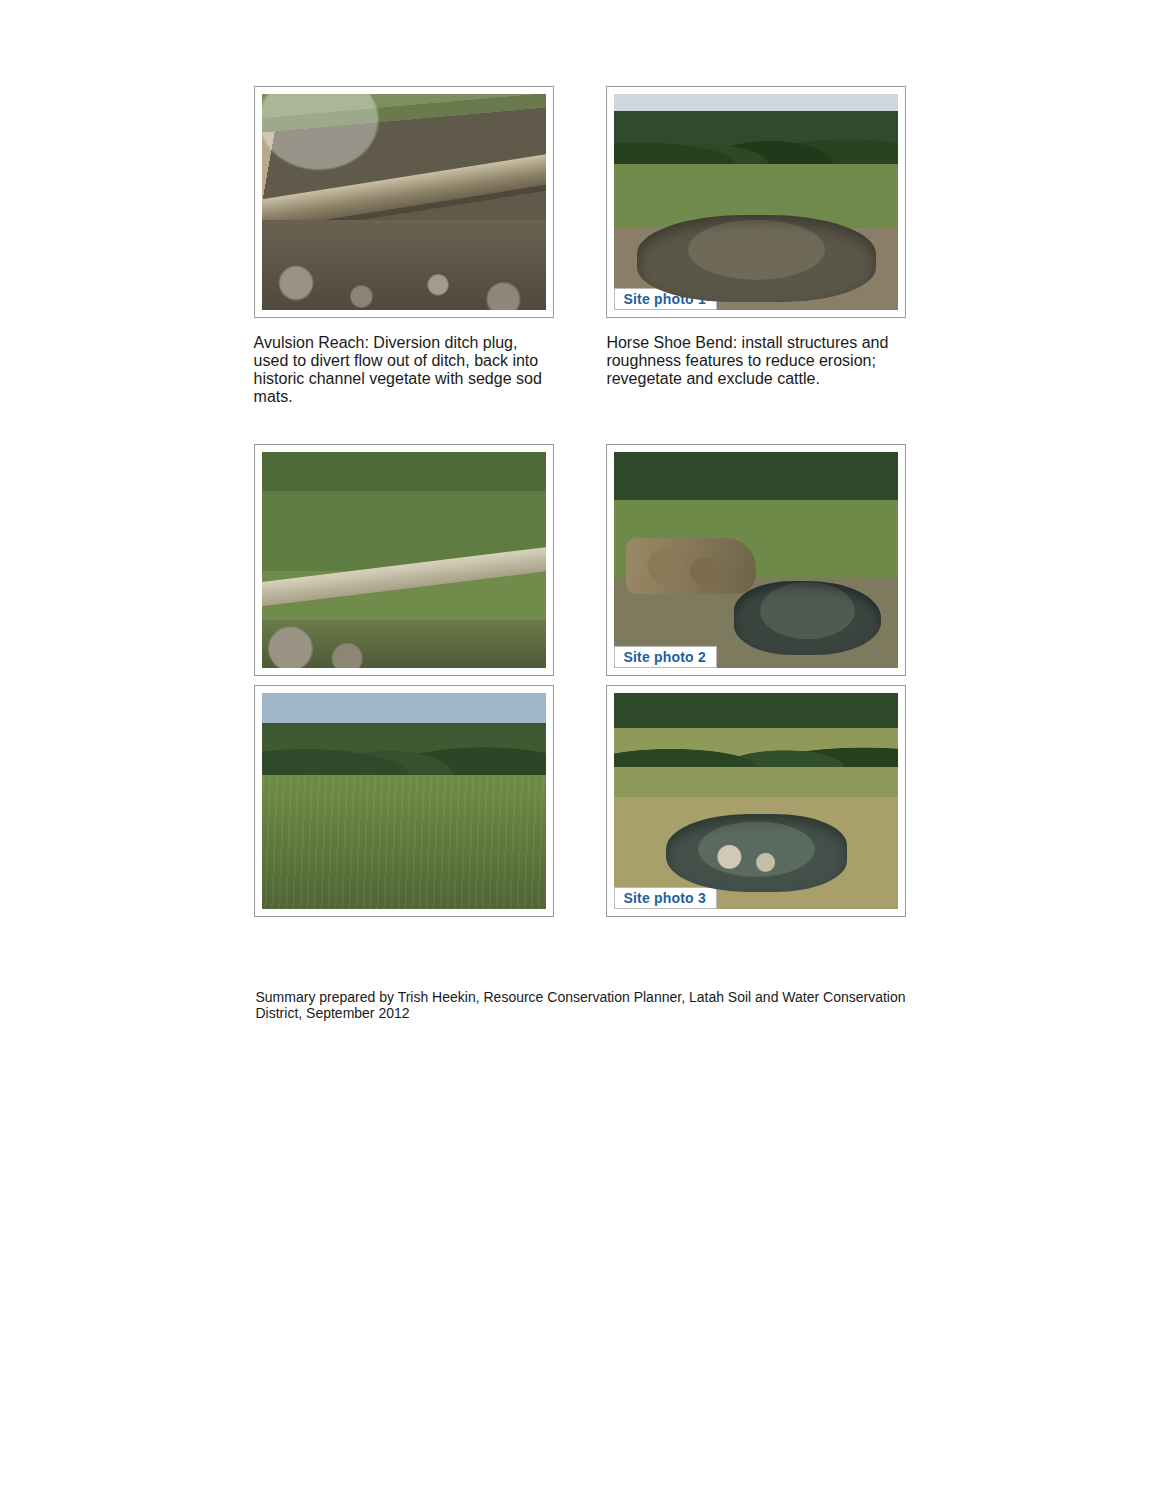Site photo 1
Site photo 1
Avulsion Reach: Diversion ditch plug, used to divert flow out of ditch, back into historic channel vegetate with sedge sod mats.
Horse Shoe Bend: install structures and roughness features to reduce erosion; revegetate and exclude cattle.
Site photo 2
Site photo 2
Site photo 3
Site photo 3
Summary prepared by Trish Heekin, Resource Conservation Planner, Latah Soil and Water Conservation District, September 2012